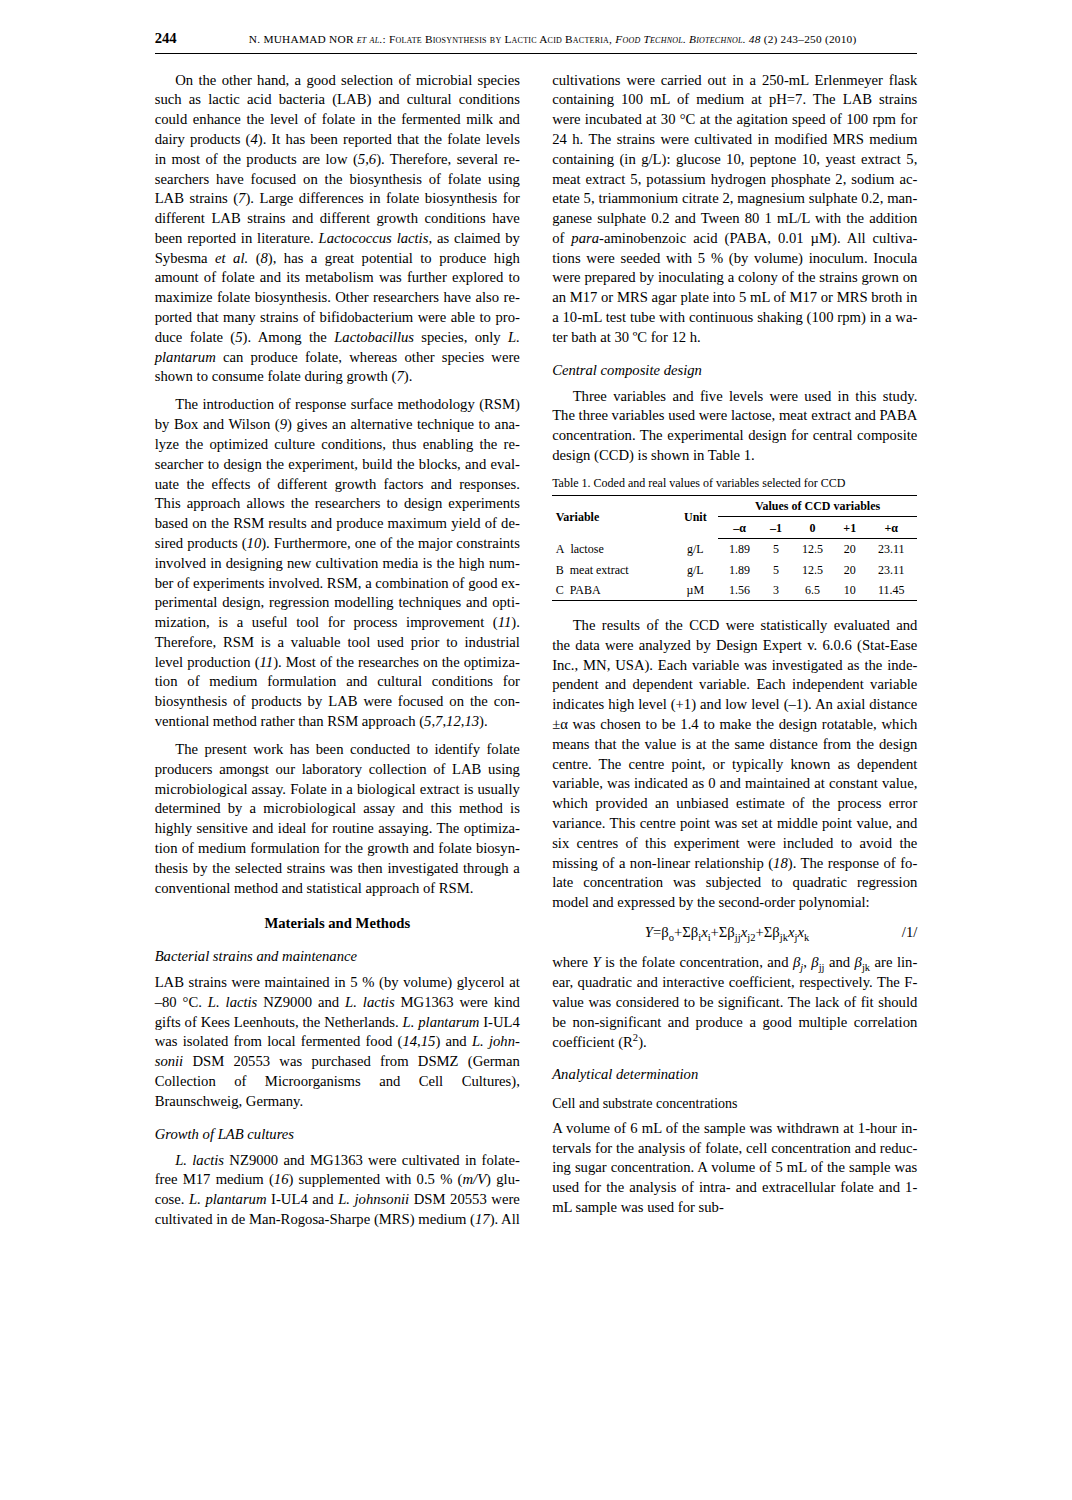244 N. MUHAMAD NOR et al.: Folate Biosynthesis by Lactic Acid Bacteria, Food Technol. Biotechnol. 48 (2) 243–250 (2010)
On the other hand, a good selection of microbial species such as lactic acid bacteria (LAB) and cultural conditions could enhance the level of folate in the fermented milk and dairy products (4). It has been reported that the folate levels in most of the products are low (5,6). Therefore, several researchers have focused on the biosynthesis of folate using LAB strains (7). Large differences in folate biosynthesis for different LAB strains and different growth conditions have been reported in literature. Lactococcus lactis, as claimed by Sybesma et al. (8), has a great potential to produce high amount of folate and its metabolism was further explored to maximize folate biosynthesis. Other researchers have also reported that many strains of bifidobacterium were able to produce folate (5). Among the Lactobacillus species, only L. plantarum can produce folate, whereas other species were shown to consume folate during growth (7).
The introduction of response surface methodology (RSM) by Box and Wilson (9) gives an alternative technique to analyze the optimized culture conditions, thus enabling the researcher to design the experiment, build the blocks, and evaluate the effects of different growth factors and responses. This approach allows the researchers to design experiments based on the RSM results and produce maximum yield of desired products (10). Furthermore, one of the major constraints involved in designing new cultivation media is the high number of experiments involved. RSM, a combination of good experimental design, regression modelling techniques and optimization, is a useful tool for process improvement (11). Therefore, RSM is a valuable tool used prior to industrial level production (11). Most of the researches on the optimization of medium formulation and cultural conditions for biosynthesis of products by LAB were focused on the conventional method rather than RSM approach (5,7,12,13).
The present work has been conducted to identify folate producers amongst our laboratory collection of LAB using microbiological assay. Folate in a biological extract is usually determined by a microbiological assay and this method is highly sensitive and ideal for routine assaying. The optimization of medium formulation for the growth and folate biosynthesis by the selected strains was then investigated through a conventional method and statistical approach of RSM.
Materials and Methods
Bacterial strains and maintenance
LAB strains were maintained in 5 % (by volume) glycerol at –80 °C. L. lactis NZ9000 and L. lactis MG1363 were kind gifts of Kees Leenhouts, the Netherlands. L. plantarum I-UL4 was isolated from local fermented food (14,15) and L. johnsonii DSM 20553 was purchased from DSMZ (German Collection of Microorganisms and Cell Cultures), Braunschweig, Germany.
Growth of LAB cultures
L. lactis NZ9000 and MG1363 were cultivated in folate-free M17 medium (16) supplemented with 0.5 % (m/V) glucose. L. plantarum I-UL4 and L. johnsonii DSM 20553 were cultivated in de Man-Rogosa-Sharpe (MRS) medium (17). All cultivations were carried out in a 250-mL Erlenmeyer flask containing 100 mL of medium at pH=7. The LAB strains were incubated at 30 °C at the agitation speed of 100 rpm for 24 h. The strains were cultivated in modified MRS medium containing (in g/L): glucose 10, peptone 10, yeast extract 5, meat extract 5, potassium hydrogen phosphate 2, sodium acetate 5, triammonium citrate 2, magnesium sulphate 0.2, manganese sulphate 0.2 and Tween 80 1 mL/L with the addition of para-aminobenzoic acid (PABA, 0.01 µM). All cultivations were seeded with 5 % (by volume) inoculum. Inocula were prepared by inoculating a colony of the strains grown on an M17 or MRS agar plate into 5 mL of M17 or MRS broth in a 10-mL test tube with continuous shaking (100 rpm) in a water bath at 30 ºC for 12 h.
Central composite design
Three variables and five levels were used in this study. The three variables used were lactose, meat extract and PABA concentration. The experimental design for central composite design (CCD) is shown in Table 1.
Table 1. Coded and real values of variables selected for CCD
| Variable | Unit | Values of CCD variables |
| --- | --- | --- |
| –α | –1 | 0 | +1 | +α |
| A lactose | g/L | 1.89 | 5 | 12.5 | 20 | 23.11 |
| B meat extract | g/L | 1.89 | 5 | 12.5 | 20 | 23.11 |
| C PABA | µM | 1.56 | 3 | 6.5 | 10 | 11.45 |
The results of the CCD were statistically evaluated and the data were analyzed by Design Expert v. 6.0.6 (Stat-Ease Inc., MN, USA). Each variable was investigated as the independent and dependent variable. Each independent variable indicates high level (+1) and low level (–1). An axial distance ±α was chosen to be 1.4 to make the design rotatable, which means that the value is at the same distance from the design centre. The centre point, or typically known as dependent variable, was indicated as 0 and maintained at constant value, which provided an unbiased estimate of the process error variance. This centre point was set at middle point value, and six centres of this experiment were included to avoid the missing of a non-linear relationship (18). The response of folate concentration was subjected to quadratic regression model and expressed by the second-order polynomial:
Y=βo+Σβixi+Σβjjxj2+Σβjkxjxk/1/
where Y is the folate concentration, and βj, βjj and βjk are linear, quadratic and interactive coefficient, respectively. The F-value was considered to be significant. The lack of fit should be non-significant and produce a good multiple correlation coefficient (R2).
Analytical determination
Cell and substrate concentrations
A volume of 6 mL of the sample was withdrawn at 1-hour intervals for the analysis of folate, cell concentration and reducing sugar concentration. A volume of 5 mL of the sample was used for the analysis of intra- and extracellular folate and 1-mL sample was used for sub-